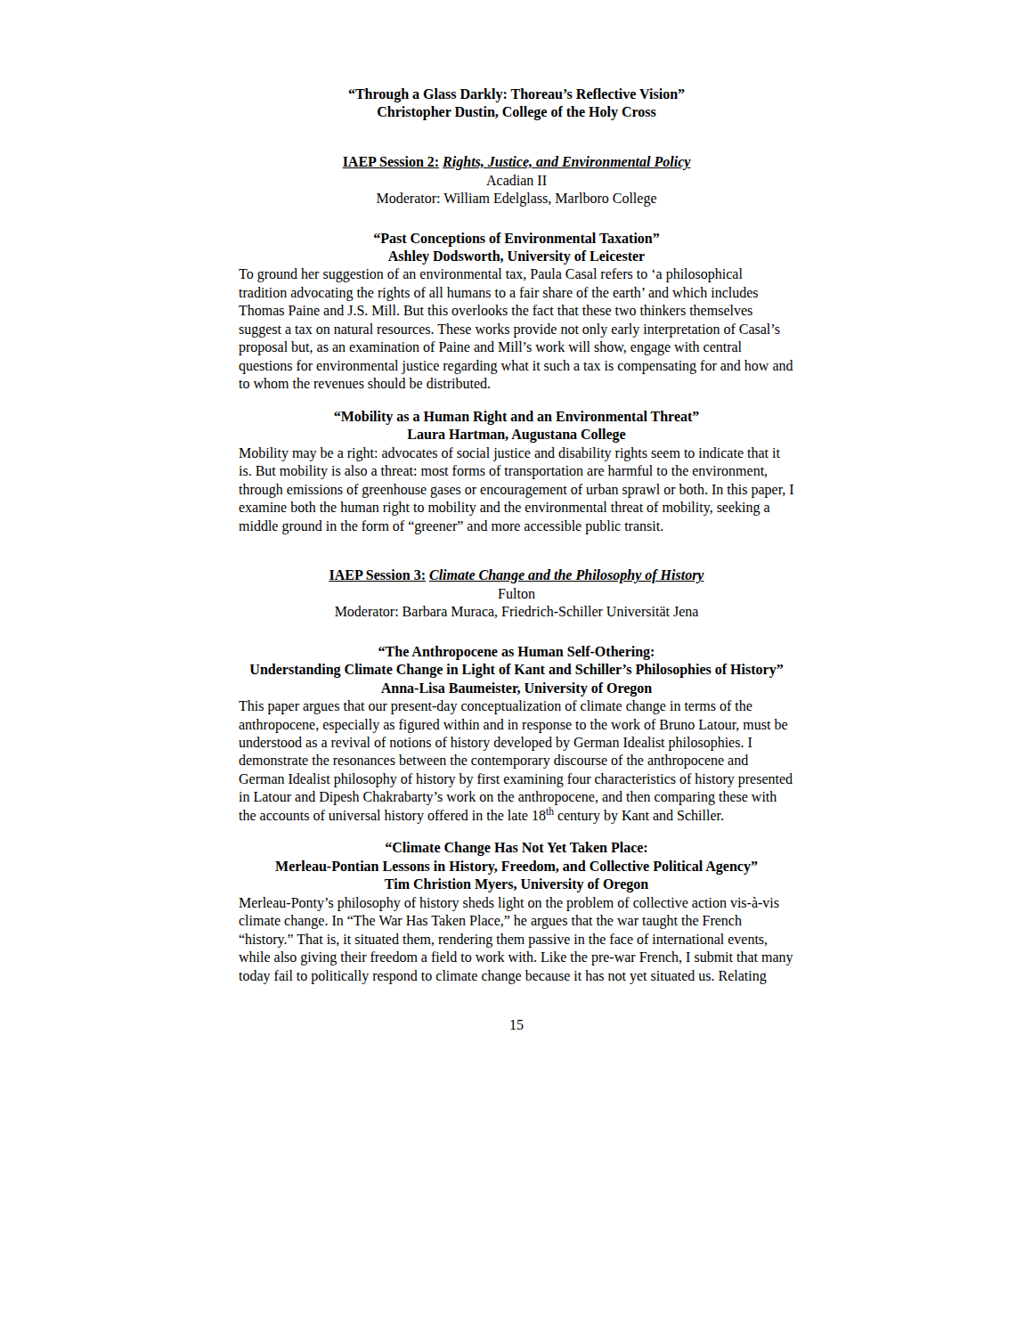“Through a Glass Darkly: Thoreau’s Reflective Vision”
Christopher Dustin, College of the Holy Cross
IAEP Session 2: Rights, Justice, and Environmental Policy
Acadian II
Moderator: William Edelglass, Marlboro College
“Past Conceptions of Environmental Taxation”
Ashley Dodsworth, University of Leicester
To ground her suggestion of an environmental tax, Paula Casal refers to ‘a philosophical tradition advocating the rights of all humans to a fair share of the earth’ and which includes Thomas Paine and J.S. Mill. But this overlooks the fact that these two thinkers themselves suggest a tax on natural resources. These works provide not only early interpretation of Casal’s proposal but, as an examination of Paine and Mill’s work will show, engage with central questions for environmental justice regarding what it such a tax is compensating for and how and to whom the revenues should be distributed.
“Mobility as a Human Right and an Environmental Threat”
Laura Hartman, Augustana College
Mobility may be a right: advocates of social justice and disability rights seem to indicate that it is. But mobility is also a threat: most forms of transportation are harmful to the environment, through emissions of greenhouse gases or encouragement of urban sprawl or both. In this paper, I examine both the human right to mobility and the environmental threat of mobility, seeking a middle ground in the form of “greener” and more accessible public transit.
IAEP Session 3: Climate Change and the Philosophy of History
Fulton
Moderator: Barbara Muraca, Friedrich-Schiller Universität Jena
“The Anthropocene as Human Self-Othering:
Understanding Climate Change in Light of Kant and Schiller’s Philosophies of History”
Anna-Lisa Baumeister, University of Oregon
This paper argues that our present-day conceptualization of climate change in terms of the anthropocene, especially as figured within and in response to the work of Bruno Latour, must be understood as a revival of notions of history developed by German Idealist philosophies. I demonstrate the resonances between the contemporary discourse of the anthropocene and German Idealist philosophy of history by first examining four characteristics of history presented in Latour and Dipesh Chakrabarty’s work on the anthropocene, and then comparing these with the accounts of universal history offered in the late 18th century by Kant and Schiller.
“Climate Change Has Not Yet Taken Place:
Merleau-Pontian Lessons in History, Freedom, and Collective Political Agency”
Tim Christion Myers, University of Oregon
Merleau-Ponty’s philosophy of history sheds light on the problem of collective action vis-à-vis climate change. In “The War Has Taken Place,” he argues that the war taught the French “history.” That is, it situated them, rendering them passive in the face of international events, while also giving their freedom a field to work with. Like the pre-war French, I submit that many today fail to politically respond to climate change because it has not yet situated us. Relating
15